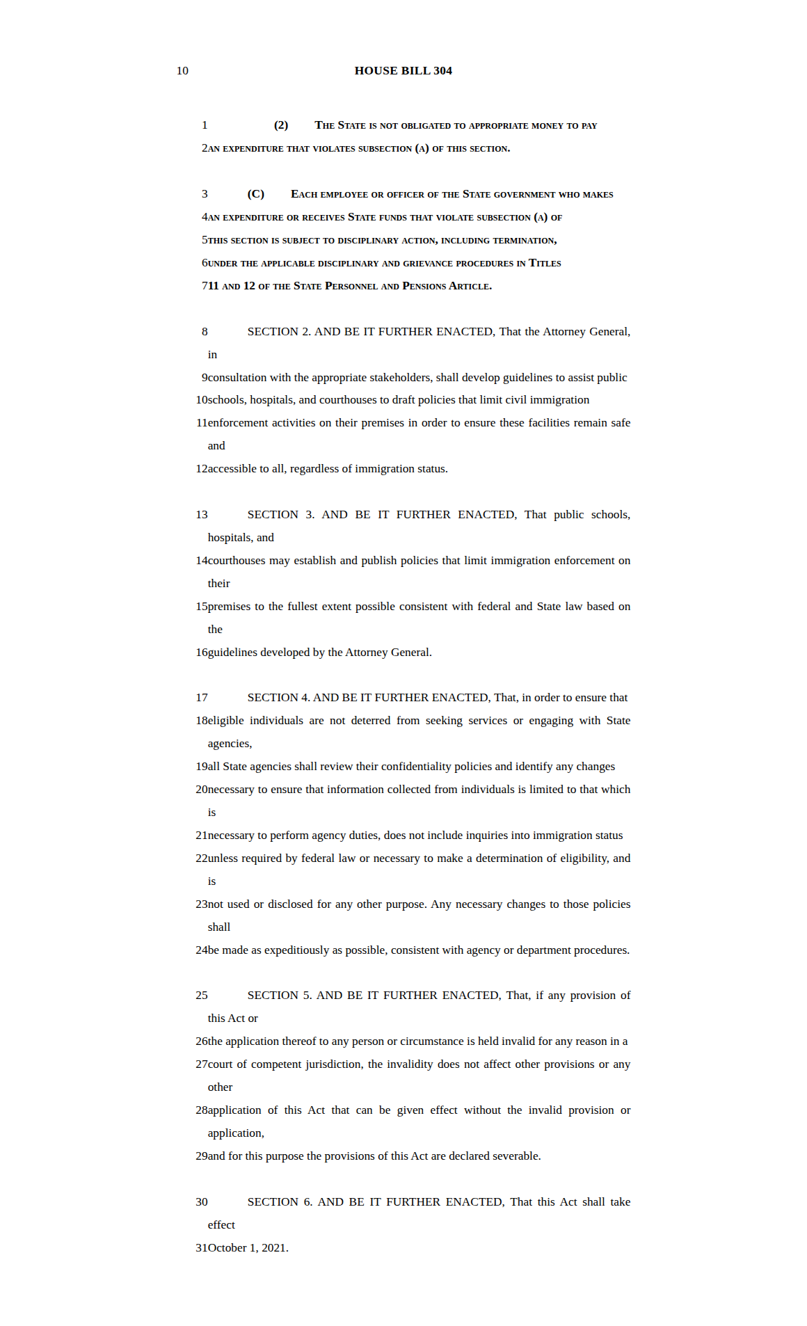10
HOUSE BILL 304
| 1 | (2) The State is not obligated to appropriate money to pay |
| 2 | an expenditure that violates subsection (a) of this section. |
| 3 | (C) Each employee or officer of the State government who makes |
| 4 | an expenditure or receives State funds that violate subsection (a) of |
| 5 | this section is subject to disciplinary action, including termination, |
| 6 | under the applicable disciplinary and grievance procedures in Titles |
| 7 | 11 and 12 of the State Personnel and Pensions Article. |
| 8 | SECTION 2. AND BE IT FURTHER ENACTED, That the Attorney General, in |
| 9 | consultation with the appropriate stakeholders, shall develop guidelines to assist public |
| 10 | schools, hospitals, and courthouses to draft policies that limit civil immigration |
| 11 | enforcement activities on their premises in order to ensure these facilities remain safe and |
| 12 | accessible to all, regardless of immigration status. |
| 13 | SECTION 3. AND BE IT FURTHER ENACTED, That public schools, hospitals, and |
| 14 | courthouses may establish and publish policies that limit immigration enforcement on their |
| 15 | premises to the fullest extent possible consistent with federal and State law based on the |
| 16 | guidelines developed by the Attorney General. |
| 17 | SECTION 4. AND BE IT FURTHER ENACTED, That, in order to ensure that |
| 18 | eligible individuals are not deterred from seeking services or engaging with State agencies, |
| 19 | all State agencies shall review their confidentiality policies and identify any changes |
| 20 | necessary to ensure that information collected from individuals is limited to that which is |
| 21 | necessary to perform agency duties, does not include inquiries into immigration status |
| 22 | unless required by federal law or necessary to make a determination of eligibility, and is |
| 23 | not used or disclosed for any other purpose. Any necessary changes to those policies shall |
| 24 | be made as expeditiously as possible, consistent with agency or department procedures. |
| 25 | SECTION 5. AND BE IT FURTHER ENACTED, That, if any provision of this Act or |
| 26 | the application thereof to any person or circumstance is held invalid for any reason in a |
| 27 | court of competent jurisdiction, the invalidity does not affect other provisions or any other |
| 28 | application of this Act that can be given effect without the invalid provision or application, |
| 29 | and for this purpose the provisions of this Act are declared severable. |
| 30 | SECTION 6. AND BE IT FURTHER ENACTED, That this Act shall take effect |
| 31 | October 1, 2021. |